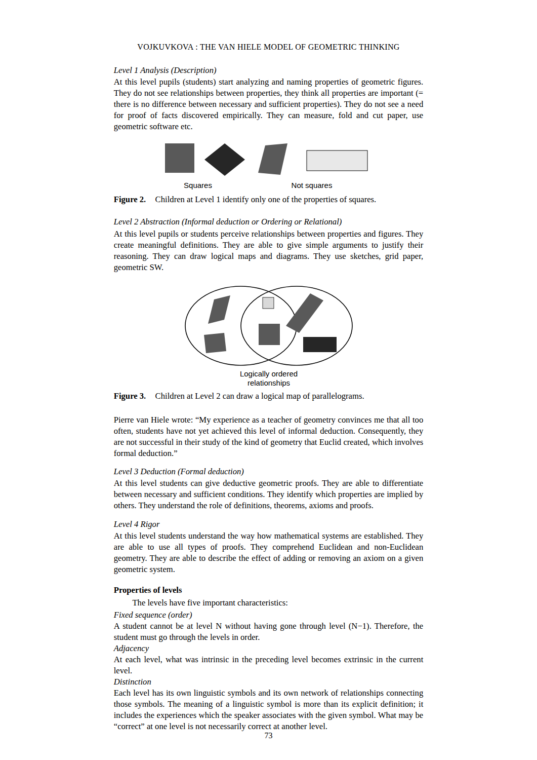VOJKUVKOVA : THE VAN HIELE MODEL OF GEOMETRIC THINKING
Level 1 Analysis (Description)
At this level pupils (students) start analyzing and naming properties of geometric figures. They do not see relationships between properties, they think all properties are important (= there is no difference between necessary and sufficient properties). They do not see a need for proof of facts discovered empirically. They can measure, fold and cut paper, use geometric software etc.
Squares Not squares
Figure 2. Children at Level 1 identify only one of the properties of squares.
Level 2 Abstraction (Informal deduction or Ordering or Relational)
At this level pupils or students perceive relationships between properties and figures. They create meaningful definitions. They are able to give simple arguments to justify their reasoning. They can draw logical maps and diagrams. They use sketches, grid paper, geometric SW.
Logically ordered relationships
Figure 3. Children at Level 2 can draw a logical map of parallelograms.
Pierre van Hiele wrote: “My experience as a teacher of geometry convinces me that all too often, students have not yet achieved this level of informal deduction. Consequently, they are not successful in their study of the kind of geometry that Euclid created, which involves formal deduction.”
Level 3 Deduction (Formal deduction)
At this level students can give deductive geometric proofs. They are able to differentiate between necessary and sufficient conditions. They identify which properties are implied by others. They understand the role of definitions, theorems, axioms and proofs.
Level 4 Rigor
At this level students understand the way how mathematical systems are established. They are able to use all types of proofs. They comprehend Euclidean and non-Euclidean geometry. They are able to describe the effect of adding or removing an axiom on a given geometric system.
Properties of levels
The levels have five important characteristics:
Fixed sequence (order)
A student cannot be at level N without having gone through level (N−1). Therefore, the student must go through the levels in order.
Adjacency
At each level, what was intrinsic in the preceding level becomes extrinsic in the current level.
Distinction
Each level has its own linguistic symbols and its own network of relationships connecting those symbols. The meaning of a linguistic symbol is more than its explicit definition; it includes the experiences which the speaker associates with the given symbol. What may be “correct” at one level is not necessarily correct at another level.
73